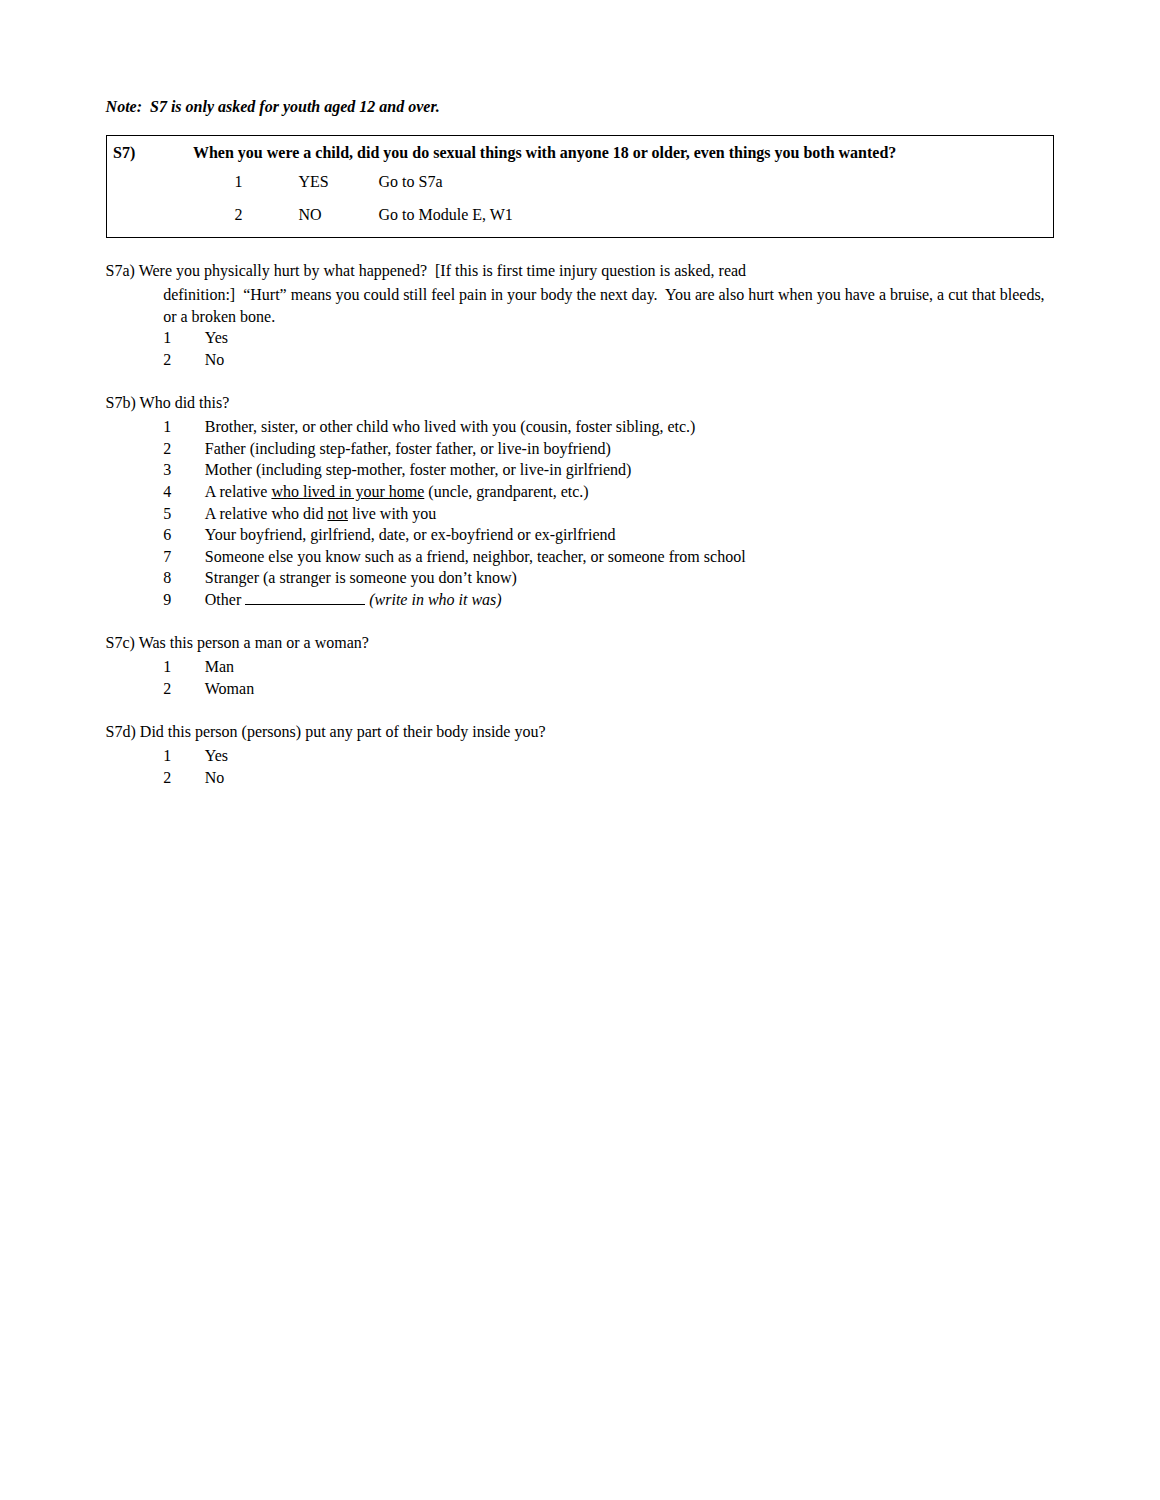Note: S7 is only asked for youth aged 12 and over.
| S7) | When you were a child, did you do sexual things with anyone 18 or older, even things you both wanted? / 1 / YES / Go to S7a / / 2 / NO / Go to Module E, W1 / |
S7a) Were you physically hurt by what happened? [If this is first time injury question is asked, read
definition:] “Hurt” means you could still feel pain in your body the next day. You are also hurt when you have a bruise, a cut that bleeds, or a broken bone.
1 Yes
2 No
S7b) Who did this?
1 Brother, sister, or other child who lived with you (cousin, foster sibling, etc.)
2 Father (including step-father, foster father, or live-in boyfriend)
3 Mother (including step-mother, foster mother, or live-in girlfriend)
4 A relative who lived in your home (uncle, grandparent, etc.)
5 A relative who did not live with you
6 Your boyfriend, girlfriend, date, or ex-boyfriend or ex-girlfriend
7 Someone else you know such as a friend, neighbor, teacher, or someone from school
8 Stranger (a stranger is someone you don’t know)
9 Other (write in who it was)
S7c) Was this person a man or a woman?
1 Man
2 Woman
S7d) Did this person (persons) put any part of their body inside you?
1 Yes
2 No